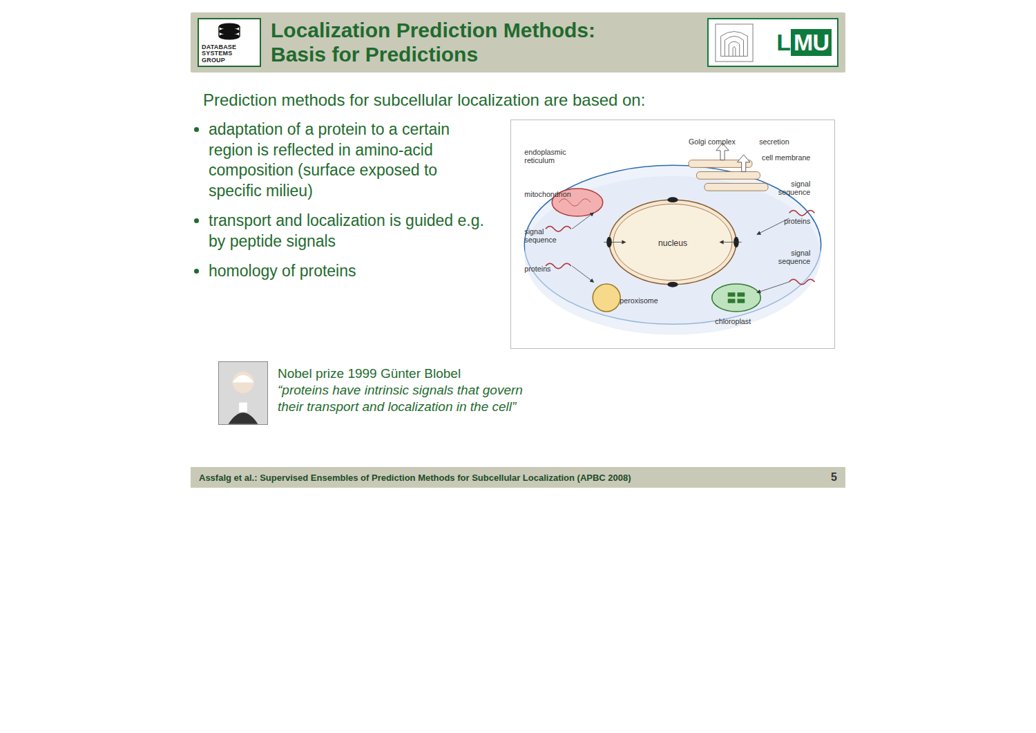DATABASE
SYSTEMS
GROUP
Localization Prediction Methods:
Basis for Predictions
LMU
Prediction methods for subcellular localization are based on:
adaptation of a protein to a certain region is reflected in amino-acid composition (surface exposed to specific milieu)
transport and localization is guided e.g. by peptide signals
homology of proteins
nucleus secretion endoplasmic reticulum Golgi complex cell membrane mitochondrion signal sequence proteins signal sequence proteins signal sequence peroxisome chloroplast
Nobel prize 1999 Günter Blobel
“proteins have intrinsic signals that govern
their transport and localization in the cell”
Assfalg et al.: Supervised Ensembles of Prediction Methods for Subcellular Localization (APBC 2008)
5